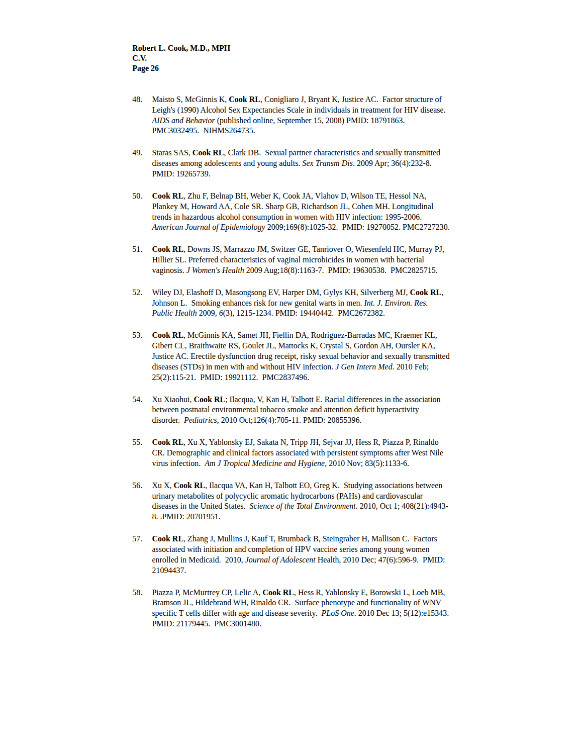Robert L. Cook, M.D., MPH
C.V.
Page 26
48. Maisto S, McGinnis K, Cook RL, Conigliaro J, Bryant K, Justice AC. Factor structure of Leigh's (1990) Alcohol Sex Expectancies Scale in individuals in treatment for HIV disease. AIDS and Behavior (published online, September 15, 2008) PMID: 18791863. PMC3032495. NIHMS264735.
49. Staras SAS, Cook RL, Clark DB. Sexual partner characteristics and sexually transmitted diseases among adolescents and young adults. Sex Transm Dis. 2009 Apr; 36(4):232-8. PMID: 19265739.
50. Cook RL, Zhu F, Belnap BH, Weber K, Cook JA, Vlahov D, Wilson TE, Hessol NA, Plankey M, Howard AA, Cole SR. Sharp GB, Richardson JL, Cohen MH. Longitudinal trends in hazardous alcohol consumption in women with HIV infection: 1995-2006. American Journal of Epidemiology 2009;169(8):1025-32. PMID: 19270052. PMC2727230.
51. Cook RL, Downs JS, Marrazzo JM, Switzer GE, Tanriover O, Wiesenfeld HC, Murray PJ, Hillier SL. Preferred characteristics of vaginal microbicides in women with bacterial vaginosis. J Women's Health 2009 Aug;18(8):1163-7. PMID: 19630538. PMC2825715.
52. Wiley DJ, Elashoff D, Masongsong EV, Harper DM, Gylys KH, Silverberg MJ, Cook RL, Johnson L. Smoking enhances risk for new genital warts in men. Int. J. Environ. Res. Public Health 2009, 6(3), 1215-1234. PMID: 19440442. PMC2672382.
53. Cook RL, McGinnis KA, Samet JH, Fiellin DA, Rodriguez-Barradas MC, Kraemer KL, Gibert CL, Braithwaite RS, Goulet JL, Mattocks K, Crystal S, Gordon AH, Oursler KA, Justice AC. Erectile dysfunction drug receipt, risky sexual behavior and sexually transmitted diseases (STDs) in men with and without HIV infection. J Gen Intern Med. 2010 Feb; 25(2):115-21. PMID: 19921112. PMC2837496.
54. Xu Xiaohui, Cook RL; Ilacqua, V, Kan H, Talbott E. Racial differences in the association between postnatal environmental tobacco smoke and attention deficit hyperactivity disorder. Pediatrics, 2010 Oct;126(4):705-11. PMID: 20855396.
55. Cook RL, Xu X, Yablonsky EJ, Sakata N, Tripp JH, Sejvar JJ, Hess R, Piazza P, Rinaldo CR. Demographic and clinical factors associated with persistent symptoms after West Nile virus infection. Am J Tropical Medicine and Hygiene, 2010 Nov; 83(5):1133-6.
56. Xu X, Cook RL, Ilacqua VA, Kan H, Talbott EO, Greg K. Studying associations between urinary metabolites of polycyclic aromatic hydrocarbons (PAHs) and cardiovascular diseases in the United States. Science of the Total Environment. 2010, Oct 1; 408(21):4943-8. .PMID: 20701951.
57. Cook RL, Zhang J, Mullins J, Kauf T, Brumback B, Steingraber H, Mallison C. Factors associated with initiation and completion of HPV vaccine series among young women enrolled in Medicaid. 2010, Journal of Adolescent Health, 2010 Dec; 47(6):596-9. PMID: 21094437.
58. Piazza P, McMurtrey CP, Lelic A, Cook RL, Hess R, Yablonsky E, Borowski L, Loeb MB, Bramson JL, Hildebrand WH, Rinaldo CR. Surface phenotype and functionality of WNV specific T cells differ with age and disease severity. PLoS One. 2010 Dec 13; 5(12):e15343. PMID: 21179445. PMC3001480.